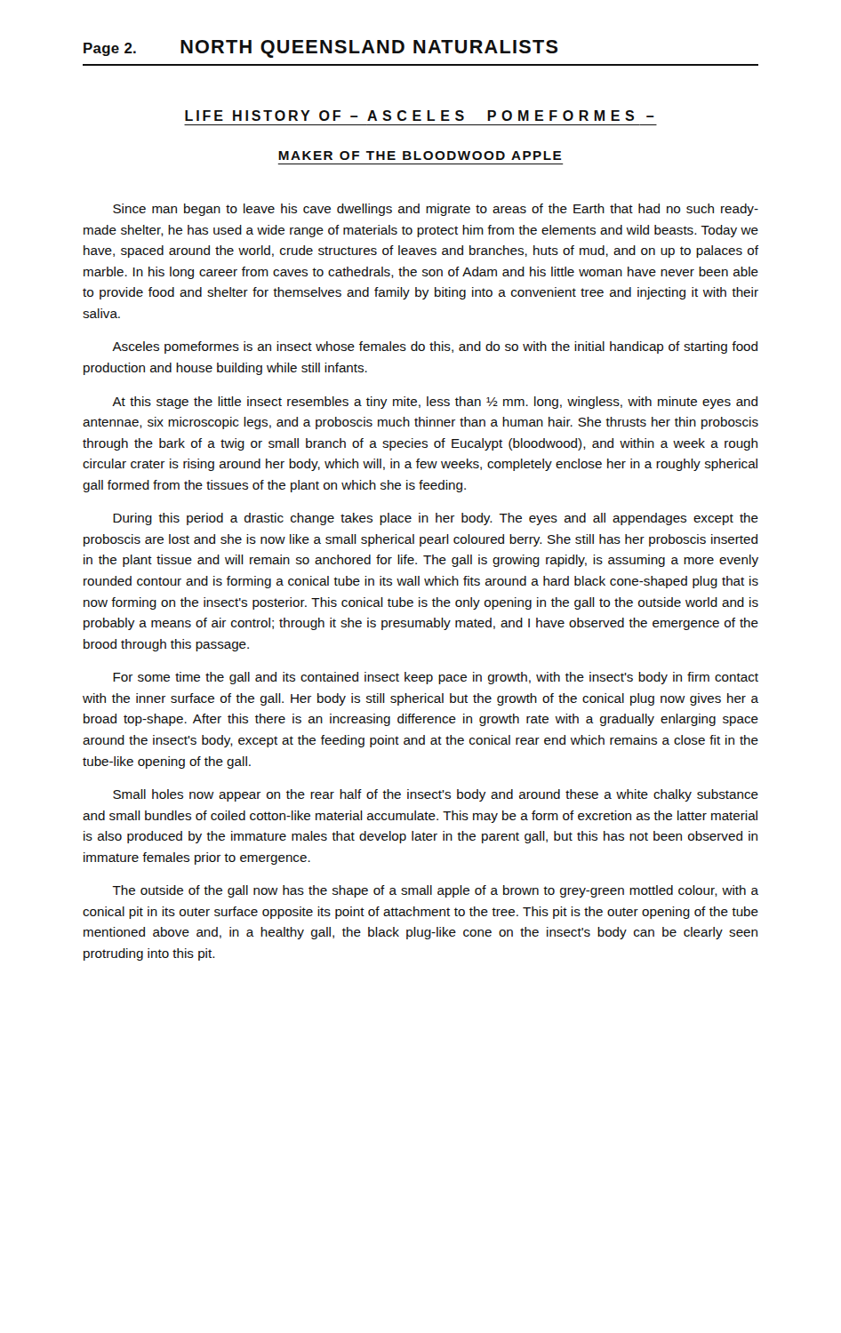Page 2.
North Queensland Naturalists
Life History of – Asceles Pomeformes –
Maker of the Bloodwood Apple
Since man began to leave his cave dwellings and migrate to areas of the Earth that had no such ready-made shelter, he has used a wide range of materials to protect him from the elements and wild beasts. Today we have, spaced around the world, crude structures of leaves and branches, huts of mud, and on up to palaces of marble. In his long career from caves to cathedrals, the son of Adam and his little woman have never been able to provide food and shelter for themselves and family by biting into a convenient tree and injecting it with their saliva.
Asceles pomeformes is an insect whose females do this, and do so with the initial handicap of starting food production and house building while still infants.
At this stage the little insect resembles a tiny mite, less than ½ mm. long, wingless, with minute eyes and antennae, six microscopic legs, and a proboscis much thinner than a human hair. She thrusts her thin proboscis through the bark of a twig or small branch of a species of Eucalypt (bloodwood), and within a week a rough circular crater is rising around her body, which will, in a few weeks, completely enclose her in a roughly spherical gall formed from the tissues of the plant on which she is feeding.
During this period a drastic change takes place in her body. The eyes and all appendages except the proboscis are lost and she is now like a small spherical pearl coloured berry. She still has her proboscis inserted in the plant tissue and will remain so anchored for life. The gall is growing rapidly, is assuming a more evenly rounded contour and is forming a conical tube in its wall which fits around a hard black cone-shaped plug that is now forming on the insect's posterior. This conical tube is the only opening in the gall to the outside world and is probably a means of air control; through it she is presumably mated, and I have observed the emergence of the brood through this passage.
For some time the gall and its contained insect keep pace in growth, with the insect's body in firm contact with the inner surface of the gall. Her body is still spherical but the growth of the conical plug now gives her a broad top-shape. After this there is an increasing difference in growth rate with a gradually enlarging space around the insect's body, except at the feeding point and at the conical rear end which remains a close fit in the tube-like opening of the gall.
Small holes now appear on the rear half of the insect's body and around these a white chalky substance and small bundles of coiled cotton-like material accumulate. This may be a form of excretion as the latter material is also produced by the immature males that develop later in the parent gall, but this has not been observed in immature females prior to emergence.
The outside of the gall now has the shape of a small apple of a brown to grey-green mottled colour, with a conical pit in its outer surface opposite its point of attachment to the tree. This pit is the outer opening of the tube mentioned above and, in a healthy gall, the black plug-like cone on the insect's body can be clearly seen protruding into this pit.